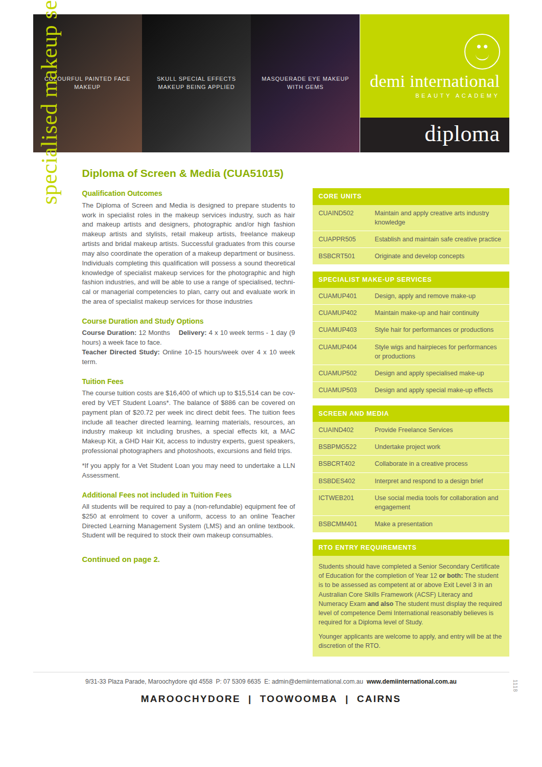Colourful painted face makeup
Skull special effects makeup being applied
Masquerade eye makeup with gems
demi international
beauty academy
diploma
specialised makeup services
Diploma of Screen & Media (CUA51015)
Qualification Outcomes
The Diploma of Screen and Media is designed to prepare students to work in specialist roles in the makeup services industry, such as hair and makeup artists and designers, photographic and/or high fashion makeup artists and stylists, retail makeup artists, freelance makeup artists and bridal makeup artists. Successful graduates from this course may also coordinate the operation of a makeup department or business. Individuals completing this qualification will possess a sound theoretical knowledge of specialist makeup services for the photographic and high fashion industries, and will be able to use a range of specialised, technical or managerial competencies to plan, carry out and evaluate work in the area of specialist makeup services for those industries
Course Duration and Study Options
Course Duration: 12 Months Delivery: 4 x 10 week terms - 1 day (9 hours) a week face to face.
Teacher Directed Study: Online 10-15 hours/week over 4 x 10 week term.
Tuition Fees
The course tuition costs are $16,400 of which up to $15,514 can be covered by VET Student Loans*. The balance of $886 can be covered on payment plan of $20.72 per week inc direct debit fees. The tuition fees include all teacher directed learning, learning materials, resources, an industry makeup kit including brushes, a special effects kit, a MAC Makeup Kit, a GHD Hair Kit, access to industry experts, guest speakers, professional photographers and photoshoots, excursions and field trips.
*If you apply for a Vet Student Loan you may need to undertake a LLN Assessment.
Additional Fees not included in Tuition Fees
All students will be required to pay a (non-refundable) equipment fee of $250 at enrolment to cover a uniform, access to an online Teacher Directed Learning Management System (LMS) and an online textbook. Student will be required to stock their own makeup consumables.
Continued on page 2.
Core Units
| CUAIND502 | Maintain and apply creative arts industry knowledge |
| CUAPPR505 | Establish and maintain safe creative practice |
| BSBCRT501 | Originate and develop concepts |
Specialist Make-up Services
| CUAMUP401 | Design, apply and remove make-up |
| CUAMUP402 | Maintain make-up and hair continuity |
| CUAMUP403 | Style hair for performances or productions |
| CUAMUP404 | Style wigs and hairpieces for performances or productions |
| CUAMUP502 | Design and apply specialised make-up |
| CUAMUP503 | Design and apply special make-up effects |
Screen and Media
| CUAIND402 | Provide Freelance Services |
| BSBPMG522 | Undertake project work |
| BSBCRT402 | Collaborate in a creative process |
| BSBDES402 | Interpret and respond to a design brief |
| ICTWEB201 | Use social media tools for collaboration and engagement |
| BSBCMM401 | Make a presentation |
RTO Entry Requirements
Students should have completed a Senior Secondary Certificate of Education for the completion of Year 12 or both: The student is to be assessed as competent at or above Exit Level 3 in an Australian Core Skills Framework (ACSF) Literacy and Numeracy Exam and also The student must display the required level of competence Demi International reasonably believes is required for a Diploma level of Study.
Younger applicants are welcome to apply, and entry will be at the discretion of the RTO.
9/31-33 Plaza Parade, Maroochydore qld 4558 P: 07 5309 6635 E: admin@demiinternational.com.au www.demiinternational.com.au
MAROOCHYDORE | TOOWOOMBA | CAIRNS
1118